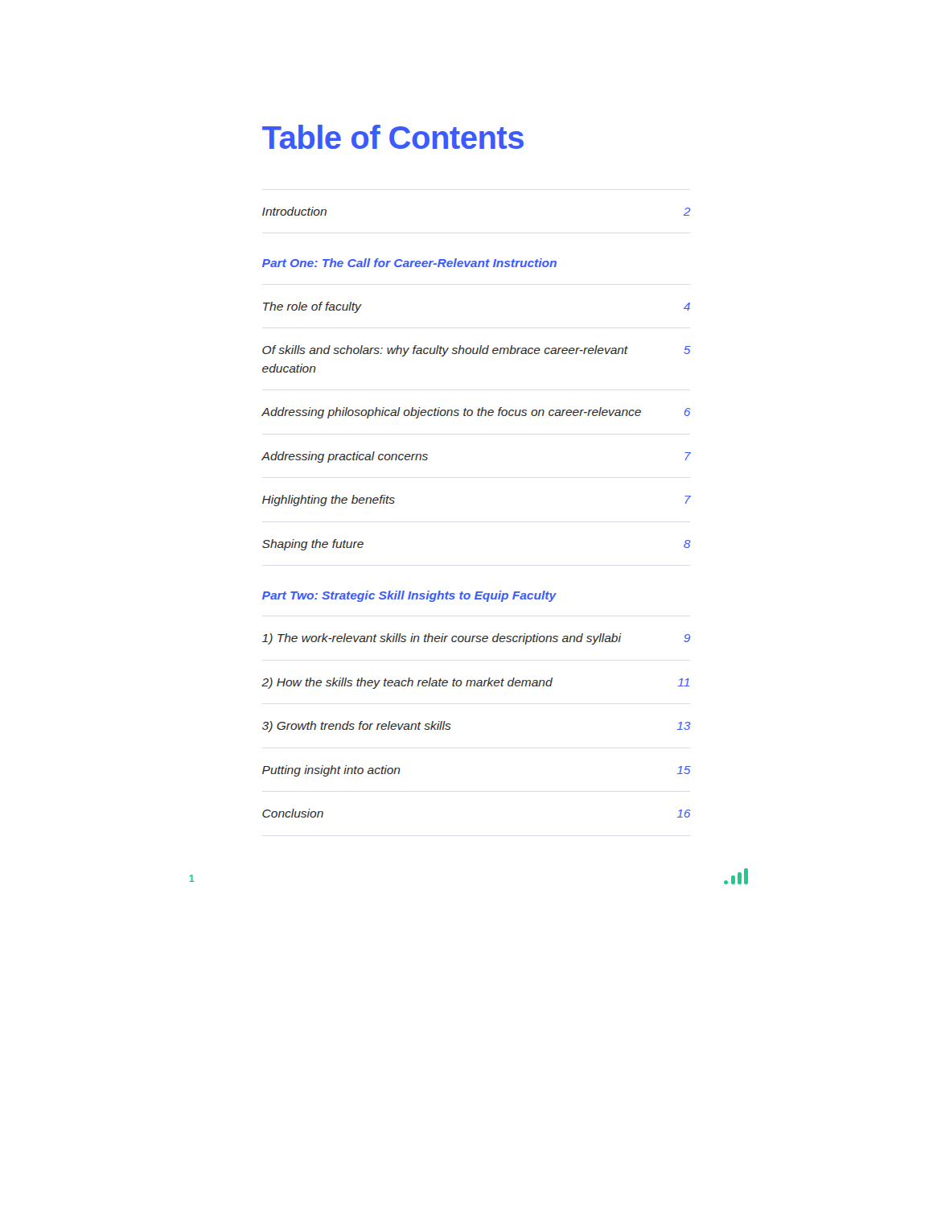Table of Contents
| Introduction | 2 |
| Part One: The Call for Career-Relevant Instruction |
| The role of faculty | 4 |
| Of skills and scholars: why faculty should embrace career-relevant education | 5 |
| Addressing philosophical objections to the focus on career-relevance | 6 |
| Addressing practical concerns | 7 |
| Highlighting the benefits | 7 |
| Shaping the future | 8 |
| Part Two: Strategic Skill Insights to Equip Faculty |
| 1) The work-relevant skills in their course descriptions and syllabi | 9 |
| 2) How the skills they teach relate to market demand | 11 |
| 3) Growth trends for relevant skills | 13 |
| Putting insight into action | 15 |
| Conclusion | 16 |
1